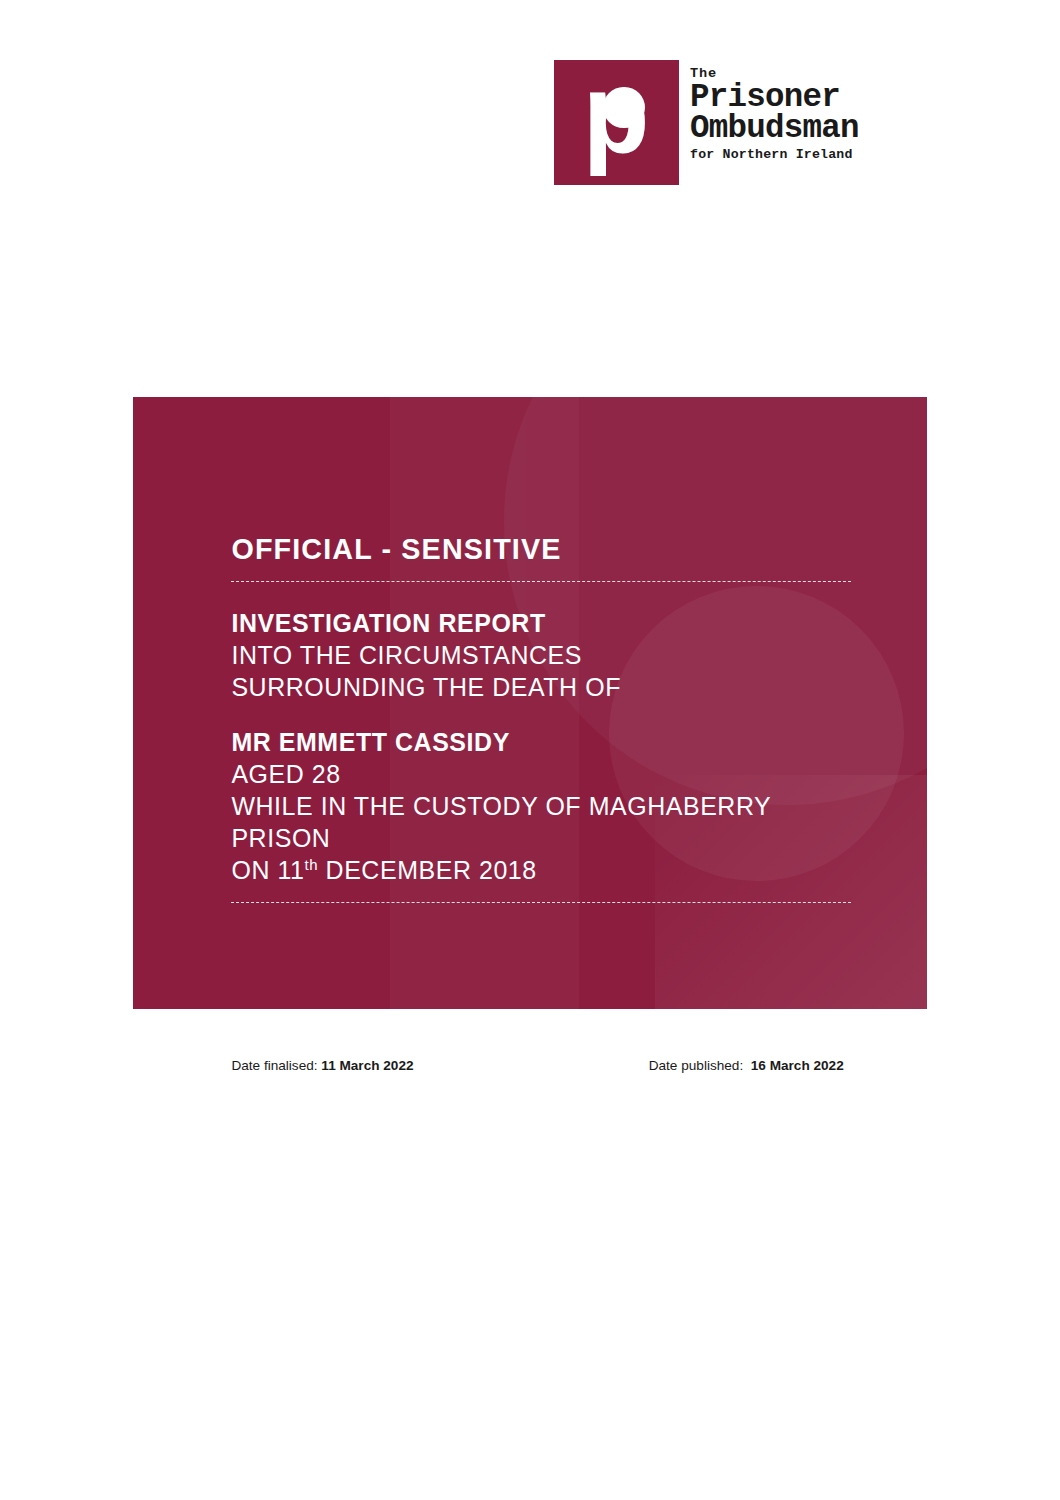p
The Prisoner Ombudsman for Northern Ireland
OFFICIAL - SENSITIVE
INVESTIGATION REPORT
INTO THE CIRCUMSTANCES
SURROUNDING THE DEATH OF
MR EMMETT CASSIDY
AGED 28
WHILE IN THE CUSTODY OF MAGHABERRY
PRISON
ON 11th DECEMBER 2018
Date finalised: 11 March 2022
Date published: 16 March 2022